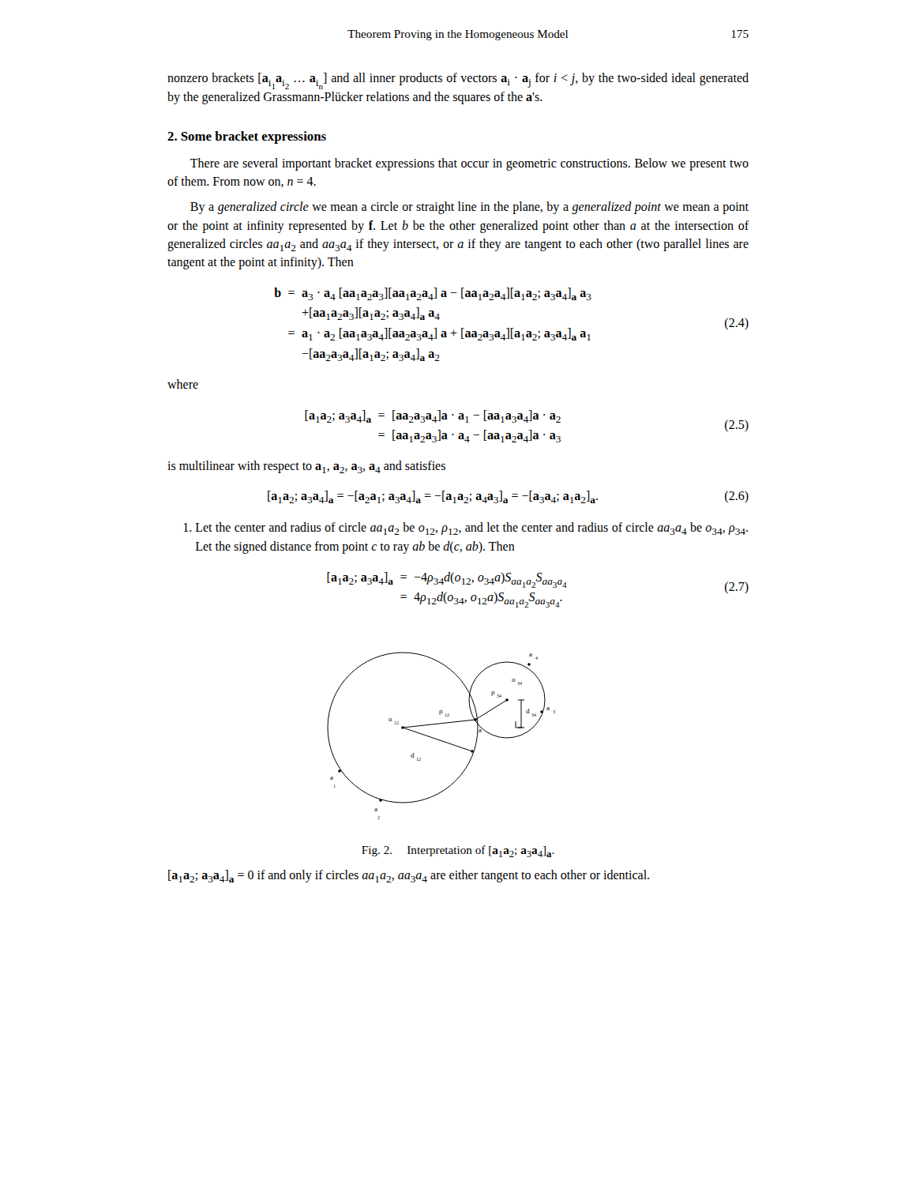Theorem Proving in the Homogeneous Model 175
nonzero brackets [ai1ai2 … ain] and all inner products of vectors ai · aj for i < j, by the two-sided ideal generated by the generalized Grassmann-Plücker relations and the squares of the a's.
2. Some bracket expressions
There are several important bracket expressions that occur in geometric constructions. Below we present two of them. From now on, n = 4.
By a generalized circle we mean a circle or straight line in the plane, by a generalized point we mean a point or the point at infinity represented by f. Let b be the other generalized point other than a at the intersection of generalized circles aa1a2 and aa3a4 if they intersect, or a if they are tangent to each other (two parallel lines are tangent at the point at infinity). Then
| b | = | a 3 · a 4 [ aa 1 a 2 a 3 ][ aa 1 a 2 a 4 ] a − [ aa 1 a 2 a 4 ][ a 1 a 2 ; a 3 a 4 ] a a 3 |
| | | +[ aa 1 a 2 a 3 ][ a 1 a 2 ; a 3 a 4 ] a a 4 |
| | = | a 1 · a 2 [ aa 1 a 3 a 4 ][ aa 2 a 3 a 4 ] a + [ aa 2 a 3 a 4 ][ a 1 a 2 ; a 3 a 4 ] a a 1 |
| | | −[ aa 2 a 3 a 4 ][ a 1 a 2 ; a 3 a 4 ] a a 2 |
(2.4)
where
| [ a 1 a 2 ; a 3 a 4 ] a | = | [ aa 2 a 3 a 4 ] a · a 1 − [ aa 1 a 3 a 4 ] a · a 2 |
| | = | [ aa 1 a 2 a 3 ] a · a 4 − [ aa 1 a 2 a 4 ] a · a 3 |
(2.5)
is multilinear with respect to a1, a2, a3, a4 and satisfies
[a1a2; a3a4]a = −[a2a1; a3a4]a = −[a1a2; a4a3]a = −[a3a4; a1a2]a.
(2.6)
Let the center and radius of circle aa1a2 be o12, ρ12, and let the center and radius of circle aa3a4 be o34, ρ34. Let the signed distance from point c to ray ab be d(c, ab). Then
| [ a 1 a 2 ; a 3 a 4 ] a | = | −4 ρ 34 d ( o 12 , o 34 a ) S aa 1 a 2 S aa 3 a 4 |
| | = | 4 ρ 12 d ( o 34 , o 12 a ) S aa 1 a 2 S aa 3 a 4 . |
(2.7)
a 4 a 3 o 34 ρ 34 d 34 o 12 ρ 12 d 12 a a 1 a 2
Fig. 2. Interpretation of [a1a2; a3a4]a.
[a1a2; a3a4]a = 0 if and only if circles aa1a2, aa3a4 are either tangent to each other or identical.